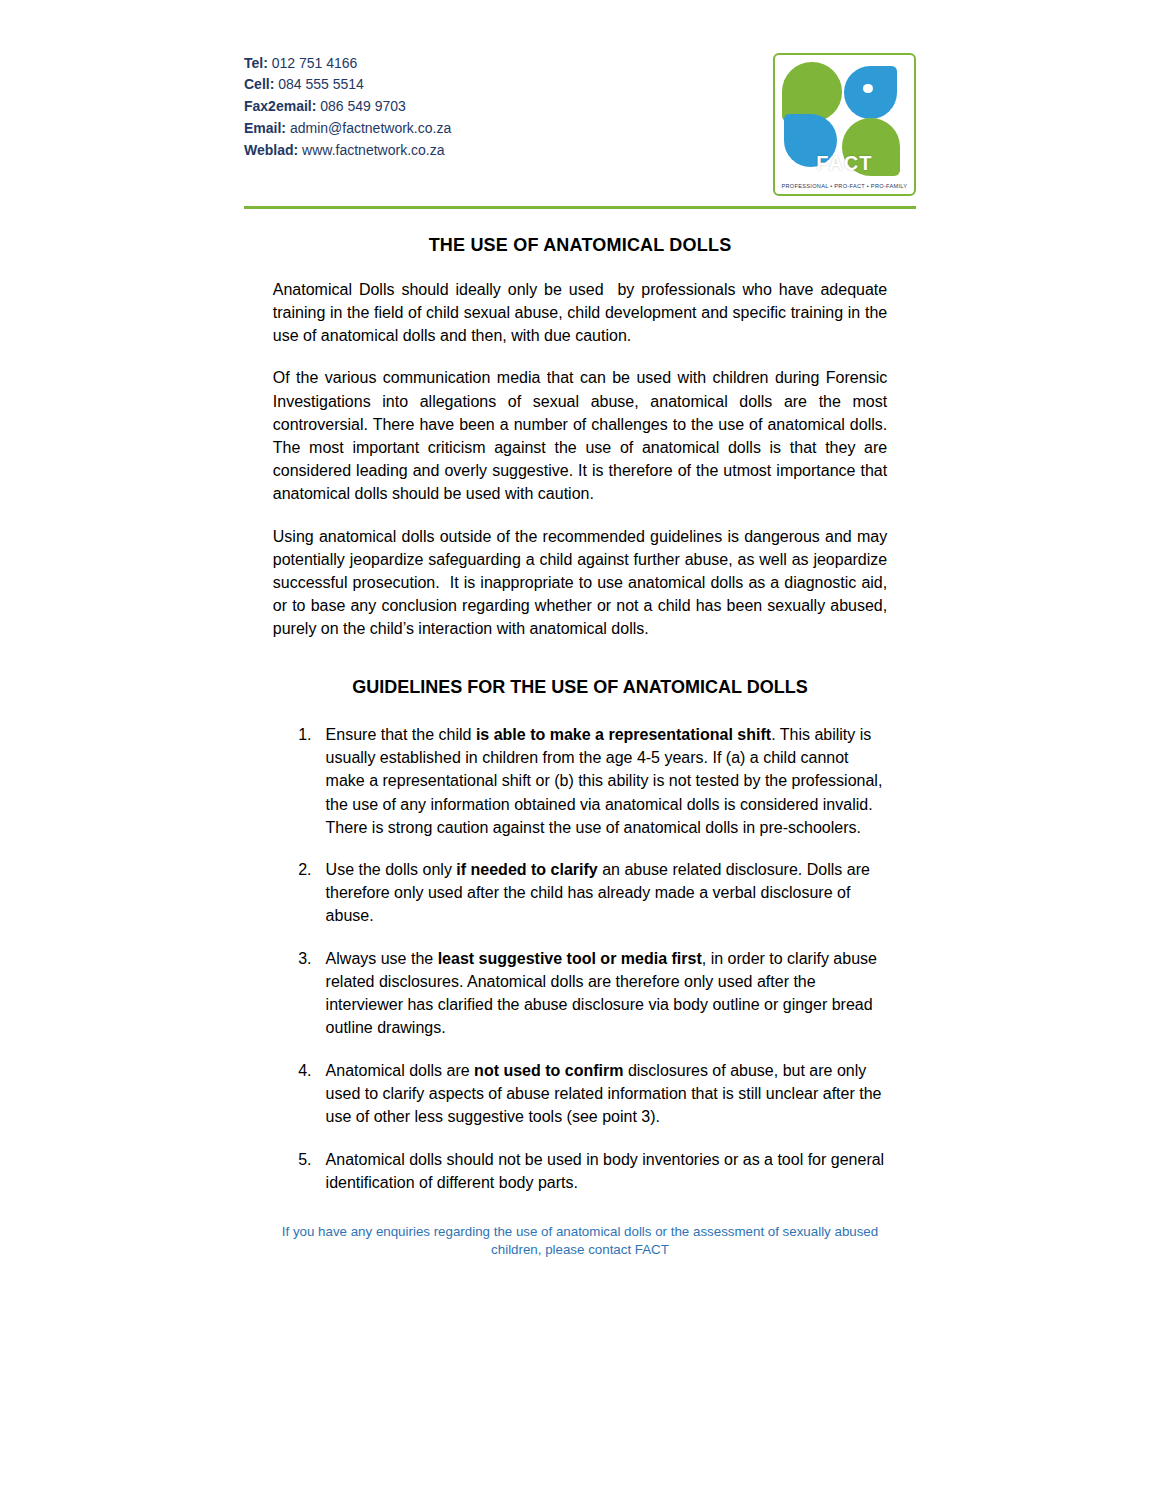Tel: 012 751 4166
Cell: 084 555 5514
Fax2email: 086 549 9703
Email: admin@factnetwork.co.za
Weblad: www.factnetwork.co.za
FACT
PROFESSIONAL • PRO-FACT • PRO-FAMILY
THE USE OF ANATOMICAL DOLLS
Anatomical Dolls should ideally only be used by professionals who have adequate training in the field of child sexual abuse, child development and specific training in the use of anatomical dolls and then, with due caution.
Of the various communication media that can be used with children during Forensic Investigations into allegations of sexual abuse, anatomical dolls are the most controversial. There have been a number of challenges to the use of anatomical dolls. The most important criticism against the use of anatomical dolls is that they are considered leading and overly suggestive. It is therefore of the utmost importance that anatomical dolls should be used with caution.
Using anatomical dolls outside of the recommended guidelines is dangerous and may potentially jeopardize safeguarding a child against further abuse, as well as jeopardize successful prosecution. It is inappropriate to use anatomical dolls as a diagnostic aid, or to base any conclusion regarding whether or not a child has been sexually abused, purely on the child’s interaction with anatomical dolls.
GUIDELINES FOR THE USE OF ANATOMICAL DOLLS
Ensure that the child is able to make a representational shift. This ability is usually established in children from the age 4-5 years. If (a) a child cannot make a representational shift or (b) this ability is not tested by the professional, the use of any information obtained via anatomical dolls is considered invalid. There is strong caution against the use of anatomical dolls in pre-schoolers.
Use the dolls only if needed to clarify an abuse related disclosure. Dolls are therefore only used after the child has already made a verbal disclosure of abuse.
Always use the least suggestive tool or media first, in order to clarify abuse related disclosures. Anatomical dolls are therefore only used after the interviewer has clarified the abuse disclosure via body outline or ginger bread outline drawings.
Anatomical dolls are not used to confirm disclosures of abuse, but are only used to clarify aspects of abuse related information that is still unclear after the use of other less suggestive tools (see point 3).
Anatomical dolls should not be used in body inventories or as a tool for general identification of different body parts.
If you have any enquiries regarding the use of anatomical dolls or the assessment of sexually abused children, please contact FACT